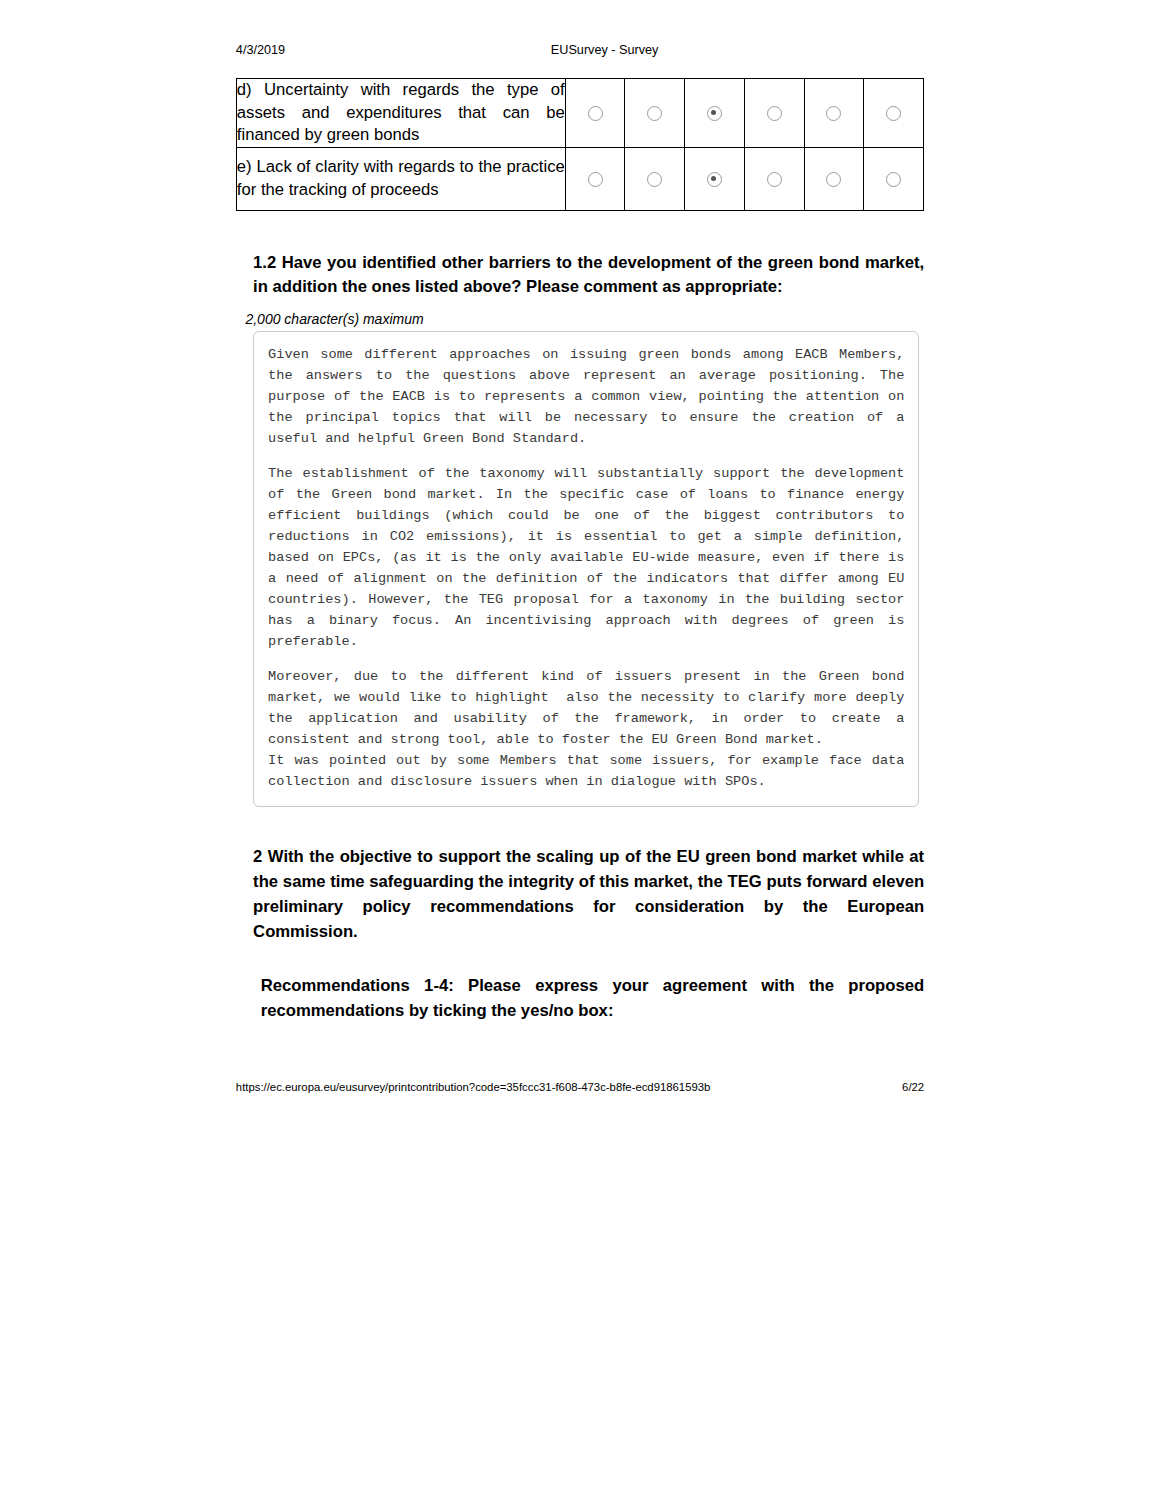4/3/2019
EUSurvey - Survey
| d) Uncertainty with regards the type of assets and expenditures that can be financed by green bonds | | | | | | |
| e) Lack of clarity with regards to the practice for the tracking of proceeds | | | | | | |
1.2 Have you identified other barriers to the development of the green bond market, in addition the ones listed above? Please comment as appropriate:
2,000 character(s) maximum
Given some different approaches on issuing green bonds among EACB Members, the answers to the questions above represent an average positioning. The purpose of the EACB is to represents a common view, pointing the attention on the principal topics that will be necessary to ensure the creation of a useful and helpful Green Bond Standard.
The establishment of the taxonomy will substantially support the development of the Green bond market. In the specific case of loans to finance energy efficient buildings (which could be one of the biggest contributors to reductions in CO2 emissions), it is essential to get a simple definition, based on EPCs, (as it is the only available EU-wide measure, even if there is a need of alignment on the definition of the indicators that differ among EU countries). However, the TEG proposal for a taxonomy in the building sector has a binary focus. An incentivising approach with degrees of green is preferable.
Moreover, due to the different kind of issuers present in the Green bond market, we would like to highlight also the necessity to clarify more deeply the application and usability of the framework, in order to create a consistent and strong tool, able to foster the EU Green Bond market.
It was pointed out by some Members that some issuers, for example face data collection and disclosure issuers when in dialogue with SPOs.
2 With the objective to support the scaling up of the EU green bond market while at the same time safeguarding the integrity of this market, the TEG puts forward eleven preliminary policy recommendations for consideration by the European Commission.
Recommendations 1-4: Please express your agreement with the proposed recommendations by ticking the yes/no box:
https://ec.europa.eu/eusurvey/printcontribution?code=35fccc31-f608-473c-b8fe-ecd91861593b
6/22